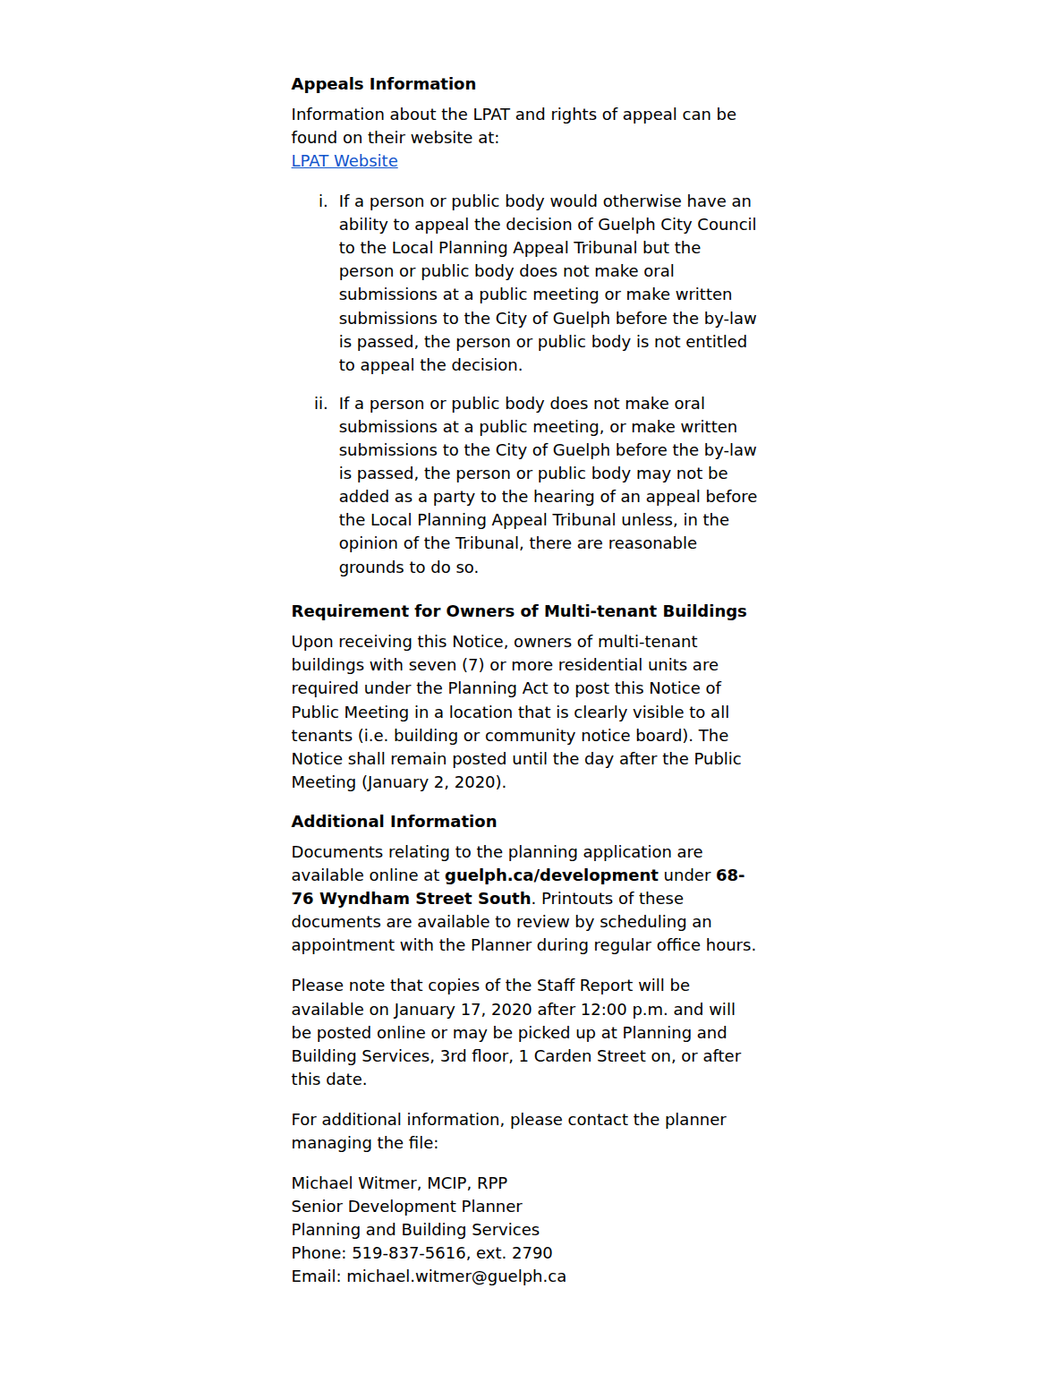Appeals Information
Information about the LPAT and rights of appeal can be found on their website at:
LPAT Website
If a person or public body would otherwise have an ability to appeal the decision of Guelph City Council to the Local Planning Appeal Tribunal but the person or public body does not make oral submissions at a public meeting or make written submissions to the City of Guelph before the by-law is passed, the person or public body is not entitled to appeal the decision.
If a person or public body does not make oral submissions at a public meeting, or make written submissions to the City of Guelph before the by-law is passed, the person or public body may not be added as a party to the hearing of an appeal before the Local Planning Appeal Tribunal unless, in the opinion of the Tribunal, there are reasonable grounds to do so.
Requirement for Owners of Multi-tenant Buildings
Upon receiving this Notice, owners of multi-tenant buildings with seven (7) or more residential units are required under the Planning Act to post this Notice of Public Meeting in a location that is clearly visible to all tenants (i.e. building or community notice board). The Notice shall remain posted until the day after the Public Meeting (January 2, 2020).
Additional Information
Documents relating to the planning application are available online at guelph.ca/development under 68-76 Wyndham Street South. Printouts of these documents are available to review by scheduling an appointment with the Planner during regular office hours.
Please note that copies of the Staff Report will be available on January 17, 2020 after 12:00 p.m. and will be posted online or may be picked up at Planning and Building Services, 3rd floor, 1 Carden Street on, or after this date.
For additional information, please contact the planner managing the file:
Michael Witmer, MCIP, RPP
Senior Development Planner
Planning and Building Services
Phone: 519-837-5616, ext. 2790
Email: michael.witmer@guelph.ca